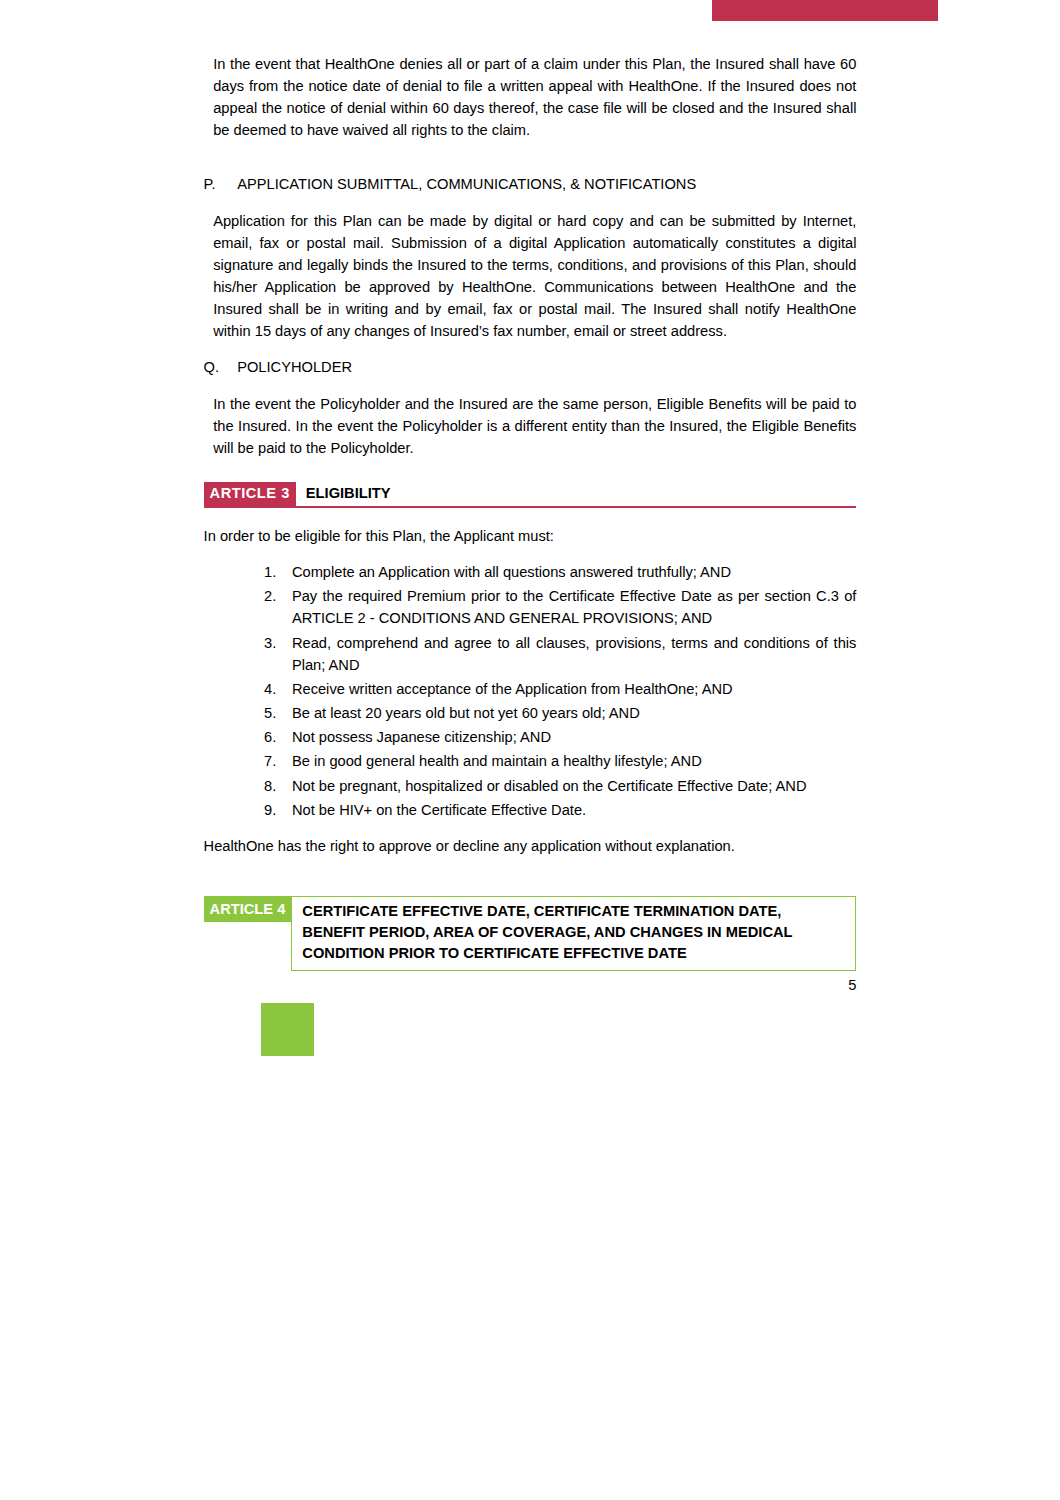In the event that HealthOne denies all or part of a claim under this Plan, the Insured shall have 60 days from the notice date of denial to file a written appeal with HealthOne. If the Insured does not appeal the notice of denial within 60 days thereof, the case file will be closed and the Insured shall be deemed to have waived all rights to the claim.
P. APPLICATION SUBMITTAL, COMMUNICATIONS, & NOTIFICATIONS
Application for this Plan can be made by digital or hard copy and can be submitted by Internet, email, fax or postal mail. Submission of a digital Application automatically constitutes a digital signature and legally binds the Insured to the terms, conditions, and provisions of this Plan, should his/her Application be approved by HealthOne. Communications between HealthOne and the Insured shall be in writing and by email, fax or postal mail. The Insured shall notify HealthOne within 15 days of any changes of Insured’s fax number, email or street address.
Q. POLICYHOLDER
In the event the Policyholder and the Insured are the same person, Eligible Benefits will be paid to the Insured. In the event the Policyholder is a different entity than the Insured, the Eligible Benefits will be paid to the Policyholder.
ARTICLE 3
ELIGIBILITY
In order to be eligible for this Plan, the Applicant must:
Complete an Application with all questions answered truthfully; AND
Pay the required Premium prior to the Certificate Effective Date as per section C.3 of ARTICLE 2 - CONDITIONS AND GENERAL PROVISIONS; AND
Read, comprehend and agree to all clauses, provisions, terms and conditions of this Plan; AND
Receive written acceptance of the Application from HealthOne; AND
Be at least 20 years old but not yet 60 years old; AND
Not possess Japanese citizenship; AND
Be in good general health and maintain a healthy lifestyle; AND
Not be pregnant, hospitalized or disabled on the Certificate Effective Date; AND
Not be HIV+ on the Certificate Effective Date.
HealthOne has the right to approve or decline any application without explanation.
ARTICLE 4
CERTIFICATE EFFECTIVE DATE, CERTIFICATE TERMINATION DATE, BENEFIT PERIOD, AREA OF COVERAGE, AND CHANGES IN MEDICAL CONDITION PRIOR TO CERTIFICATE EFFECTIVE DATE
5